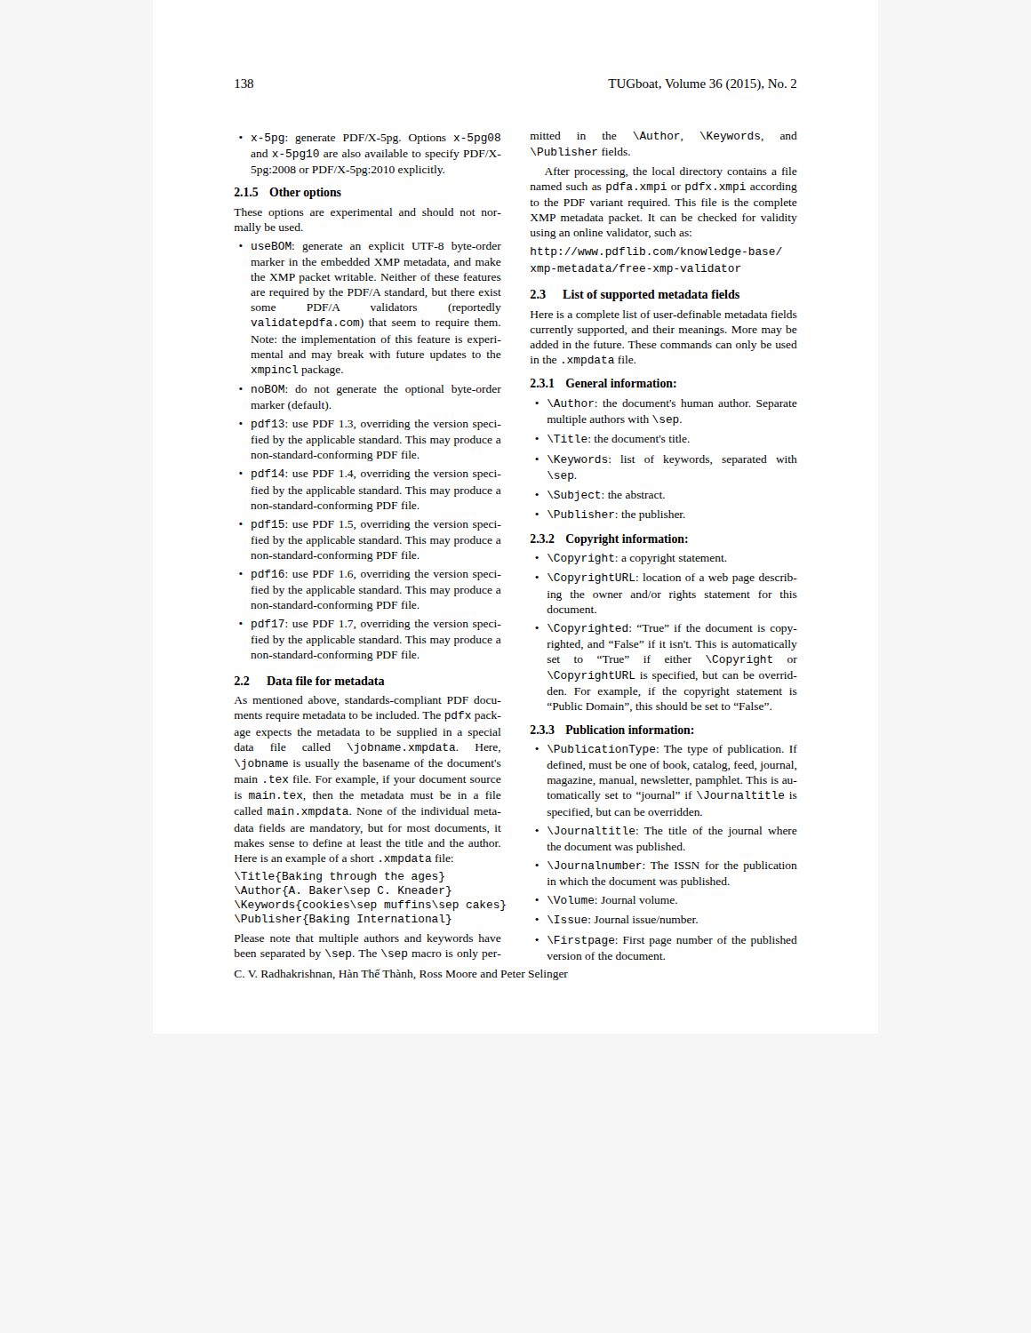138
TUGboat, Volume 36 (2015), No. 2
x-5pg: generate PDF/X-5pg. Options x-5pg08 and x-5pg10 are also available to specify PDF/X-5pg:2008 or PDF/X-5pg:2010 explicitly.
2.1.5 Other options
These options are experimental and should not normally be used.
useBOM: generate an explicit UTF-8 byte-order marker in the embedded XMP metadata, and make the XMP packet writable. Neither of these features are required by the PDF/A standard, but there exist some PDF/A validators (reportedly validatepdfa.com) that seem to require them. Note: the implementation of this feature is experimental and may break with future updates to the xmpincl package.
noBOM: do not generate the optional byte-order marker (default).
pdf13: use PDF 1.3, overriding the version specified by the applicable standard. This may produce a non-standard-conforming PDF file.
pdf14: use PDF 1.4, overriding the version specified by the applicable standard. This may produce a non-standard-conforming PDF file.
pdf15: use PDF 1.5, overriding the version specified by the applicable standard. This may produce a non-standard-conforming PDF file.
pdf16: use PDF 1.6, overriding the version specified by the applicable standard. This may produce a non-standard-conforming PDF file.
pdf17: use PDF 1.7, overriding the version specified by the applicable standard. This may produce a non-standard-conforming PDF file.
2.2 Data file for metadata
As mentioned above, standards-compliant PDF documents require metadata to be included. The pdfx package expects the metadata to be supplied in a special data file called \jobname.xmpdata. Here, \jobname is usually the basename of the document's main .tex file. For example, if your document source is main.tex, then the metadata must be in a file called main.xmpdata. None of the individual metadata fields are mandatory, but for most documents, it makes sense to define at least the title and the author. Here is an example of a short .xmpdata file:
\Title{Baking through the ages} \Author{A. Baker\sep C. Kneader} \Keywords{cookies\sep muffins\sep cakes} \Publisher{Baking International}
Please note that multiple authors and keywords have been separated by \sep. The \sep macro is only permitted in the \Author, \Keywords, and \Publisher fields.
After processing, the local directory contains a file named such as pdfa.xmpi or pdfx.xmpi according to the PDF variant required. This file is the complete XMP metadata packet. It can be checked for validity using an online validator, such as:
http://www.pdflib.com/knowledge-base/
xmp-metadata/free-xmp-validator
2.3 List of supported metadata fields
Here is a complete list of user-definable metadata fields currently supported, and their meanings. More may be added in the future. These commands can only be used in the .xmpdata file.
2.3.1 General information:
\Author: the document's human author. Separate multiple authors with \sep.
\Title: the document's title.
\Keywords: list of keywords, separated with \sep.
\Subject: the abstract.
\Publisher: the publisher.
2.3.2 Copyright information:
\Copyright: a copyright statement.
\CopyrightURL: location of a web page describing the owner and/or rights statement for this document.
\Copyrighted: “True” if the document is copyrighted, and “False” if it isn't. This is automatically set to “True” if either \Copyright or \CopyrightURL is specified, but can be overridden. For example, if the copyright statement is “Public Domain”, this should be set to “False”.
2.3.3 Publication information:
\PublicationType: The type of publication. If defined, must be one of book, catalog, feed, journal, magazine, manual, newsletter, pamphlet. This is automatically set to “journal” if \Journaltitle is specified, but can be overridden.
\Journaltitle: The title of the journal where the document was published.
\Journalnumber: The ISSN for the publication in which the document was published.
\Volume: Journal volume.
\Issue: Journal issue/number.
\Firstpage: First page number of the published version of the document.
C. V. Radhakrishnan, Hàn Thế Thành, Ross Moore and Peter Selinger